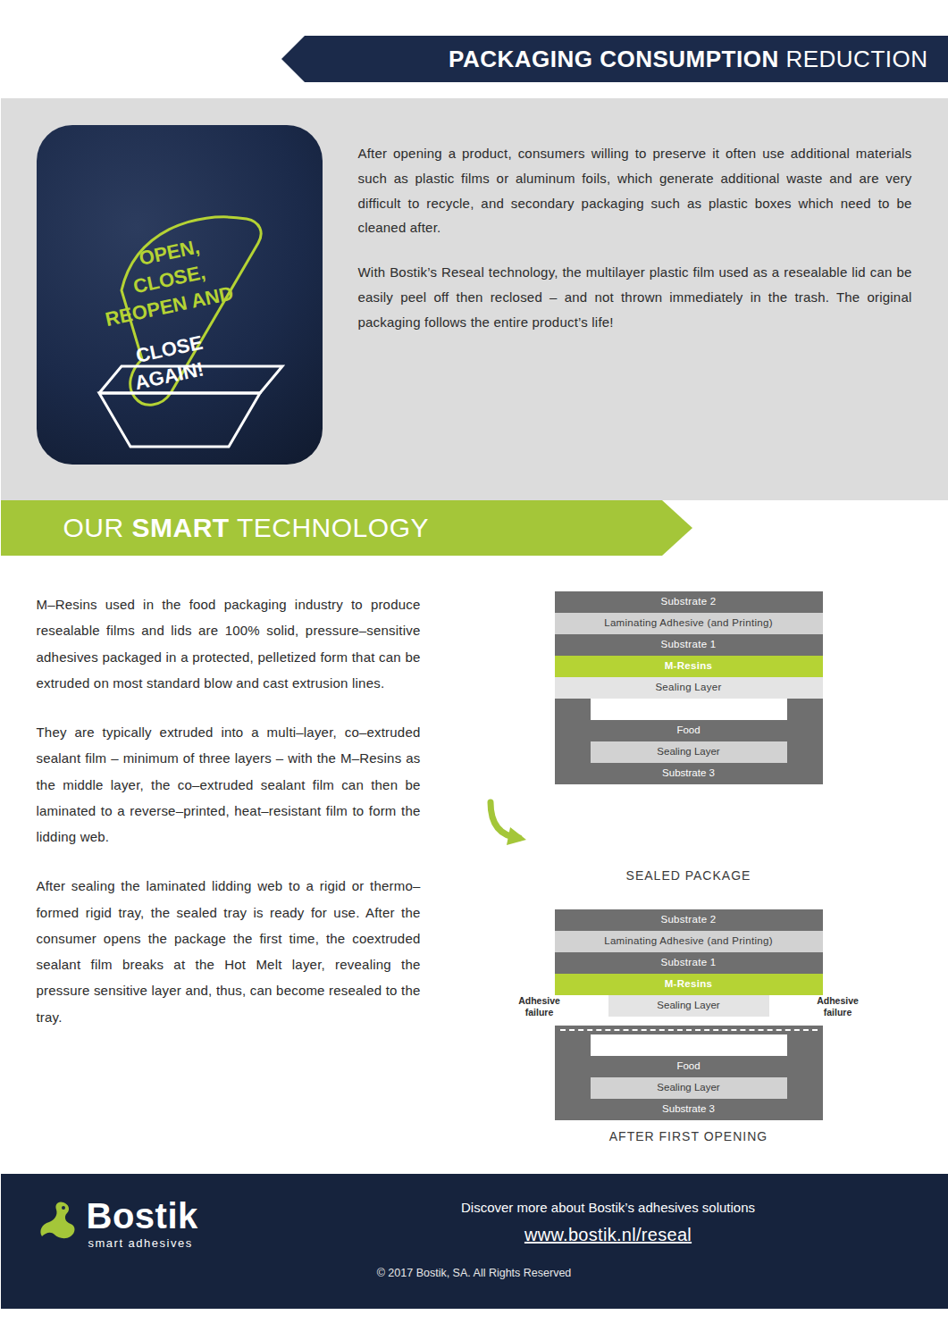PACKAGING CONSUMPTION REDUCTION
OPEN, CLOSE, REOPEN AND CLOSE AGAIN!
After opening a product, consumers willing to preserve it often use additional materials such as plastic films or aluminum foils, which generate additional waste and are very difficult to recycle, and secondary packaging such as plastic boxes which need to be cleaned after.
With Bostik’s Reseal technology, the multilayer plastic film used as a resealable lid can be easily peel off then reclosed – and not thrown immediately in the trash. The original packaging follows the entire product’s life!
OUR SMART TECHNOLOGY
M–Resins used in the food packaging industry to produce resealable films and lids are 100% solid, pressure–sensitive adhesives packaged in a protected, pelletized form that can be extruded on most standard blow and cast extrusion lines.
They are typically extruded into a multi–layer, co–extruded sealant film – minimum of three layers – with the M–Resins as the middle layer, the co–extruded sealant film can then be laminated to a reverse–printed, heat–resistant film to form the lidding web.
After sealing the laminated lidding web to a rigid or thermo–formed rigid tray, the sealed tray is ready for use. After the consumer opens the package the first time, the coextruded sealant film breaks at the Hot Melt layer, revealing the pressure sensitive layer and, thus, can become resealed to the tray.
Substrate 2
Laminating Adhesive (and Printing)
Substrate 1
M-Resins
Sealing Layer
Food
Sealing Layer
Substrate 3
SEALED PACKAGE
Substrate 2
Laminating Adhesive (and Printing)
Substrate 1
M-Resins
Adhesive
failure
Sealing Layer
Adhesive
failure
Food
Sealing Layer
Substrate 3
AFTER FIRST OPENING
Bostik smart adhesives
Discover more about Bostik’s adhesives solutions
www.bostik.nl/reseal
© 2017 Bostik, SA. All Rights Reserved